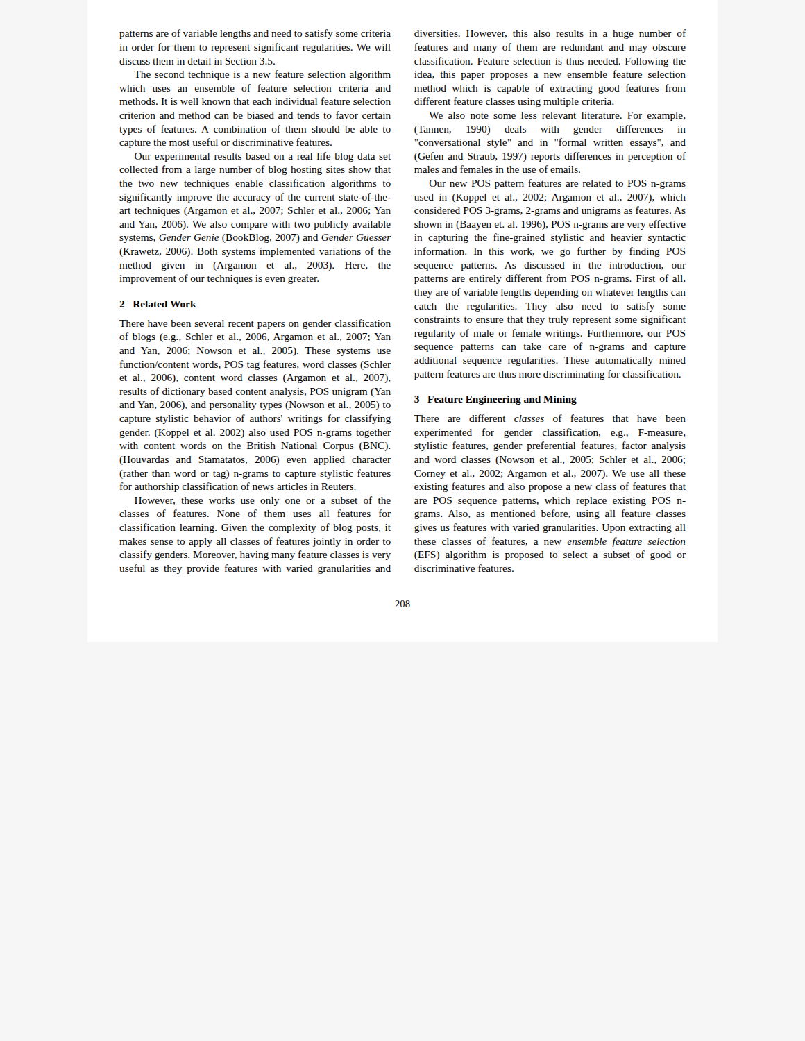patterns are of variable lengths and need to satisfy some criteria in order for them to represent significant regularities. We will discuss them in detail in Section 3.5.
The second technique is a new feature selection algorithm which uses an ensemble of feature selection criteria and methods. It is well known that each individual feature selection criterion and method can be biased and tends to favor certain types of features. A combination of them should be able to capture the most useful or discriminative features.
Our experimental results based on a real life blog data set collected from a large number of blog hosting sites show that the two new techniques enable classification algorithms to significantly improve the accuracy of the current state-of-the-art techniques (Argamon et al., 2007; Schler et al., 2006; Yan and Yan, 2006). We also compare with two publicly available systems, Gender Genie (BookBlog, 2007) and Gender Guesser (Krawetz, 2006). Both systems implemented variations of the method given in (Argamon et al., 2003). Here, the improvement of our techniques is even greater.
2 Related Work
There have been several recent papers on gender classification of blogs (e.g., Schler et al., 2006, Argamon et al., 2007; Yan and Yan, 2006; Nowson et al., 2005). These systems use function/content words, POS tag features, word classes (Schler et al., 2006), content word classes (Argamon et al., 2007), results of dictionary based content analysis, POS unigram (Yan and Yan, 2006), and personality types (Nowson et al., 2005) to capture stylistic behavior of authors' writings for classifying gender. (Koppel et al. 2002) also used POS n-grams together with content words on the British National Corpus (BNC). (Houvardas and Stamatatos, 2006) even applied character (rather than word or tag) n-grams to capture stylistic features for authorship classification of news articles in Reuters.
However, these works use only one or a subset of the classes of features. None of them uses all features for classification learning. Given the complexity of blog posts, it makes sense to apply all classes of features jointly in order to classify genders. Moreover, having many feature classes is very useful as they provide features with varied granularities and diversities. However, this also results in a huge number of features and many of them are redundant and may obscure classification. Feature selection is thus needed. Following the idea, this paper proposes a new ensemble feature selection method which is capable of extracting good features from different feature classes using multiple criteria.
We also note some less relevant literature. For example, (Tannen, 1990) deals with gender differences in "conversational style" and in "formal written essays", and (Gefen and Straub, 1997) reports differences in perception of males and females in the use of emails.
Our new POS pattern features are related to POS n-grams used in (Koppel et al., 2002; Argamon et al., 2007), which considered POS 3-grams, 2-grams and unigrams as features. As shown in (Baayen et. al. 1996), POS n-grams are very effective in capturing the fine-grained stylistic and heavier syntactic information. In this work, we go further by finding POS sequence patterns. As discussed in the introduction, our patterns are entirely different from POS n-grams. First of all, they are of variable lengths depending on whatever lengths can catch the regularities. They also need to satisfy some constraints to ensure that they truly represent some significant regularity of male or female writings. Furthermore, our POS sequence patterns can take care of n-grams and capture additional sequence regularities. These automatically mined pattern features are thus more discriminating for classification.
3 Feature Engineering and Mining
There are different classes of features that have been experimented for gender classification, e.g., F-measure, stylistic features, gender preferential features, factor analysis and word classes (Nowson et al., 2005; Schler et al., 2006; Corney et al., 2002; Argamon et al., 2007). We use all these existing features and also propose a new class of features that are POS sequence patterns, which replace existing POS n-grams. Also, as mentioned before, using all feature classes gives us features with varied granularities. Upon extracting all these classes of features, a new ensemble feature selection (EFS) algorithm is proposed to select a subset of good or discriminative features.
208